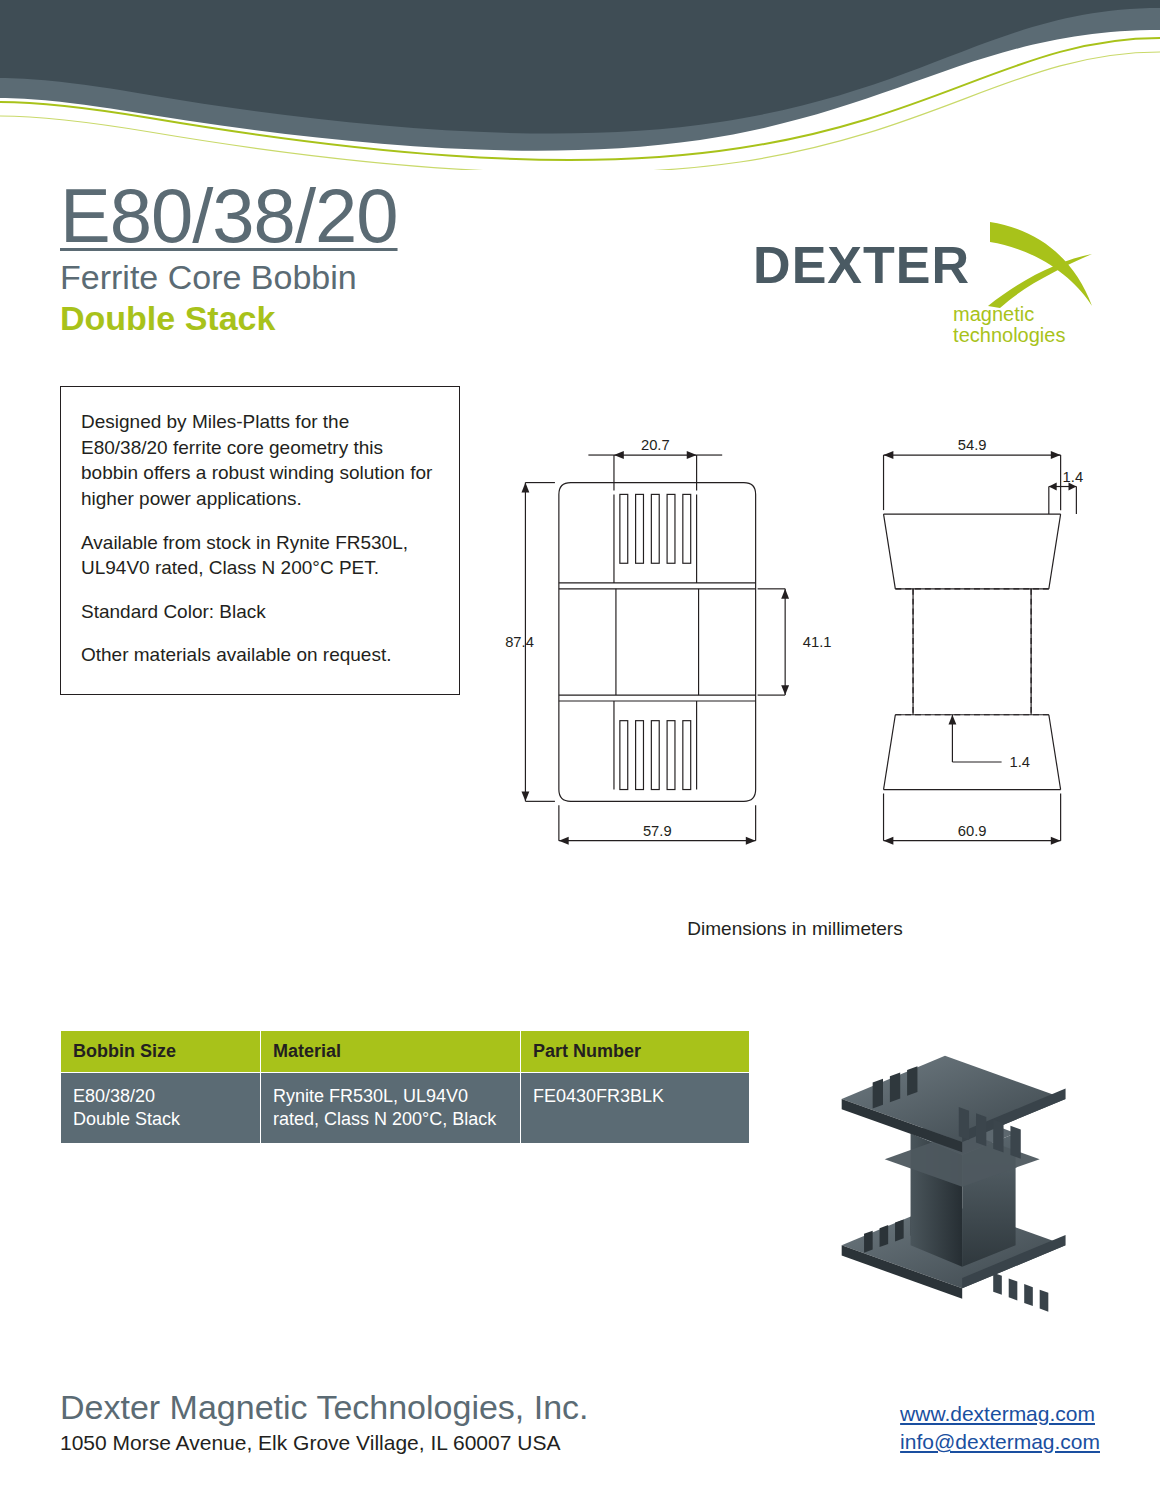E80/38/20
Ferrite Core Bobbin
Double Stack
DEXTER
magnetic
technologies
Designed by Miles-Platts for the E80/38/20 ferrite core geometry this bobbin offers a robust winding solution for higher power applications.
Available from stock in Rynite FR530L, UL94V0 rated, Class N 200°C PET.
Standard Color: Black
Other materials available on request.
20.7 87.4 57.9 41.1 54.9 1.4 1.4 60.9
Dimensions in millimeters
| Bobbin Size | Material | Part Number |
| --- | --- | --- |
| E80/38/20 Double Stack | Rynite FR530L, UL94V0 rated, Class N 200°C, Black | FE0430FR3BLK |
Dexter Magnetic Technologies, Inc.
1050 Morse Avenue, Elk Grove Village, IL 60007 USA
www.dextermag.com
info@dextermag.com